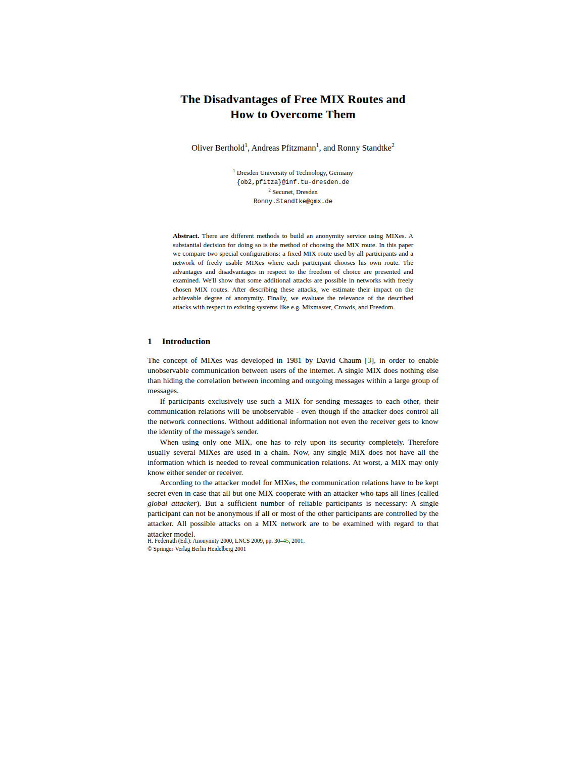The Disadvantages of Free MIX Routes and
How to Overcome Them
Oliver Berthold1, Andreas Pfitzmann1, and Ronny Standtke2
1 Dresden University of Technology, Germany
{ob2,pfitza}@inf.tu-dresden.de
2 Secunet, Dresden
Ronny.Standtke@gmx.de
Abstract. There are different methods to build an anonymity service using MIXes. A substantial decision for doing so is the method of choosing the MIX route. In this paper we compare two special configurations: a fixed MIX route used by all participants and a network of freely usable MIXes where each participant chooses his own route. The advantages and disadvantages in respect to the freedom of choice are presented and examined. We'll show that some additional attacks are possible in networks with freely chosen MIX routes. After describing these attacks, we estimate their impact on the achievable degree of anonymity. Finally, we evaluate the relevance of the described attacks with respect to existing systems like e.g. Mixmaster, Crowds, and Freedom.
1 Introduction
The concept of MIXes was developed in 1981 by David Chaum [3], in order to enable unobservable communication between users of the internet. A single MIX does nothing else than hiding the correlation between incoming and outgoing messages within a large group of messages.
If participants exclusively use such a MIX for sending messages to each other, their communication relations will be unobservable - even though if the attacker does control all the network connections. Without additional information not even the receiver gets to know the identity of the message's sender.
When using only one MIX, one has to rely upon its security completely. Therefore usually several MIXes are used in a chain. Now, any single MIX does not have all the information which is needed to reveal communication relations. At worst, a MIX may only know either sender or receiver.
According to the attacker model for MIXes, the communication relations have to be kept secret even in case that all but one MIX cooperate with an attacker who taps all lines (called global attacker). But a sufficient number of reliable participants is necessary: A single participant can not be anonymous if all or most of the other participants are controlled by the attacker. All possible attacks on a MIX network are to be examined with regard to that attacker model.
H. Federrath (Ed.): Anonymity 2000, LNCS 2009, pp. 30–45, 2001.
© Springer-Verlag Berlin Heidelberg 2001